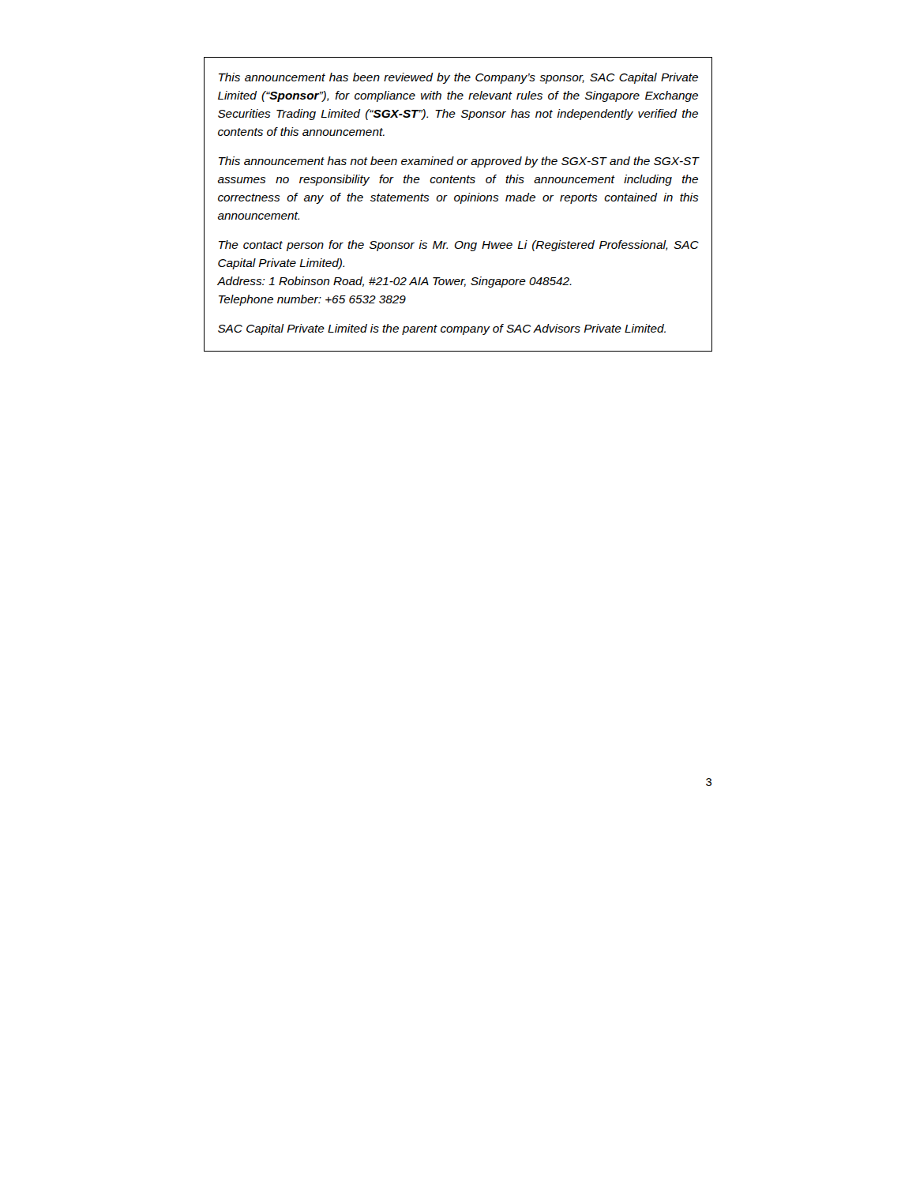This announcement has been reviewed by the Company’s sponsor, SAC Capital Private Limited (“Sponsor”), for compliance with the relevant rules of the Singapore Exchange Securities Trading Limited (“SGX-ST”). The Sponsor has not independently verified the contents of this announcement.
This announcement has not been examined or approved by the SGX-ST and the SGX-ST assumes no responsibility for the contents of this announcement including the correctness of any of the statements or opinions made or reports contained in this announcement.
The contact person for the Sponsor is Mr. Ong Hwee Li (Registered Professional, SAC Capital Private Limited).
Address: 1 Robinson Road, #21-02 AIA Tower, Singapore 048542.
Telephone number: +65 6532 3829
SAC Capital Private Limited is the parent company of SAC Advisors Private Limited.
3